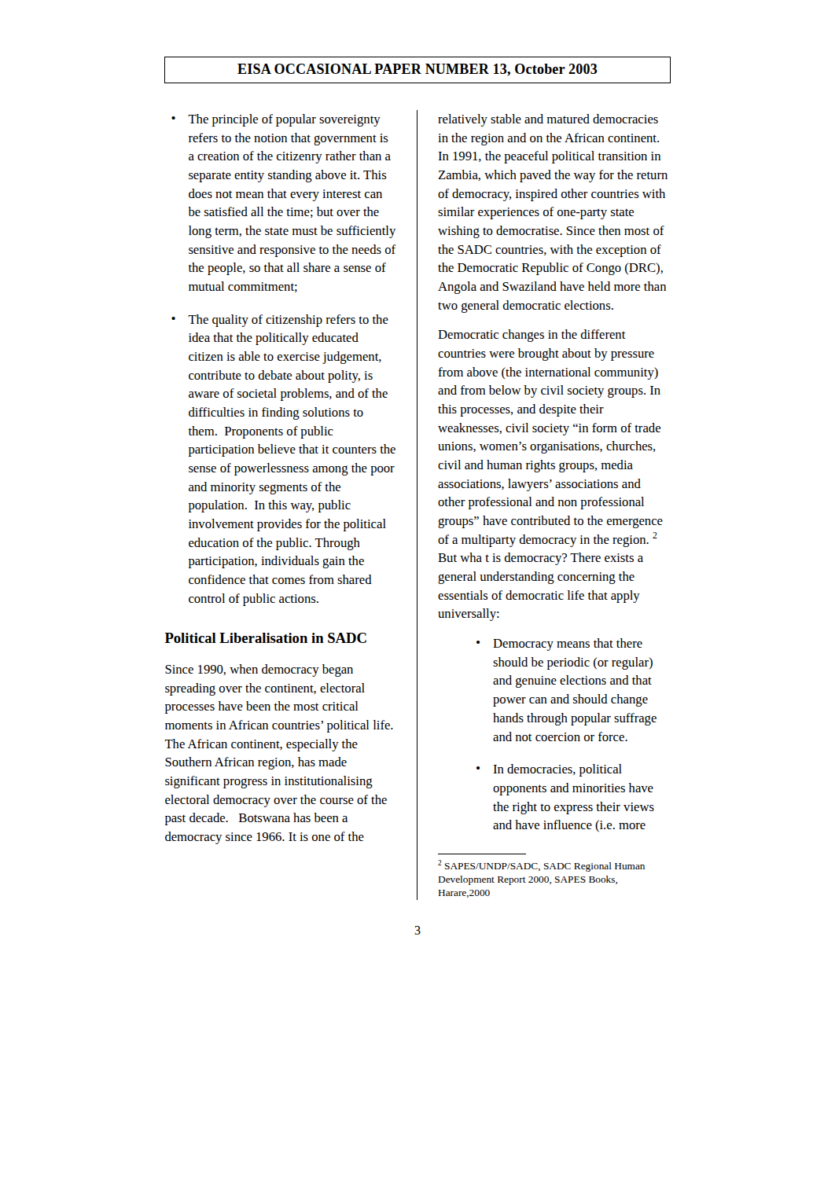EISA OCCASIONAL PAPER NUMBER 13, October 2003
The principle of popular sovereignty refers to the notion that government is a creation of the citizenry rather than a separate entity standing above it. This does not mean that every interest can be satisfied all the time; but over the long term, the state must be sufficiently sensitive and responsive to the needs of the people, so that all share a sense of mutual commitment;
The quality of citizenship refers to the idea that the politically educated citizen is able to exercise judgement, contribute to debate about polity, is aware of societal problems, and of the difficulties in finding solutions to them. Proponents of public participation believe that it counters the sense of powerlessness among the poor and minority segments of the population. In this way, public involvement provides for the political education of the public. Through participation, individuals gain the confidence that comes from shared control of public actions.
Political Liberalisation in SADC
Since 1990, when democracy began spreading over the continent, electoral processes have been the most critical moments in African countries’ political life. The African continent, especially the Southern African region, has made significant progress in institutionalising electoral democracy over the course of the past decade. Botswana has been a democracy since 1966. It is one of the
relatively stable and matured democracies in the region and on the African continent. In 1991, the peaceful political transition in Zambia, which paved the way for the return of democracy, inspired other countries with similar experiences of one‑party state wishing to democratise. Since then most of the SADC countries, with the exception of the Democratic Republic of Congo (DRC), Angola and Swaziland have held more than two general democratic elections.
Democratic changes in the different countries were brought about by pressure from above (the international community) and from below by civil society groups. In this processes, and despite their weaknesses, civil society “in form of trade unions, women’s organisations, churches, civil and human rights groups, media associations, lawyers’ associations and other professional and non professional groups” have contributed to the emergence of a multiparty democracy in the region. 2 But wha t is democracy? There exists a general understanding concerning the essentials of democratic life that apply universally:
Democracy means that there should be periodic (or regular) and genuine elections and that power can and should change hands through popular suffrage and not coercion or force.
In democracies, political opponents and minorities have the right to express their views and have influence (i.e. more
2 SAPES/UNDP/SADC, SADC Regional Human Development Report 2000, SAPES Books, Harare,2000
3